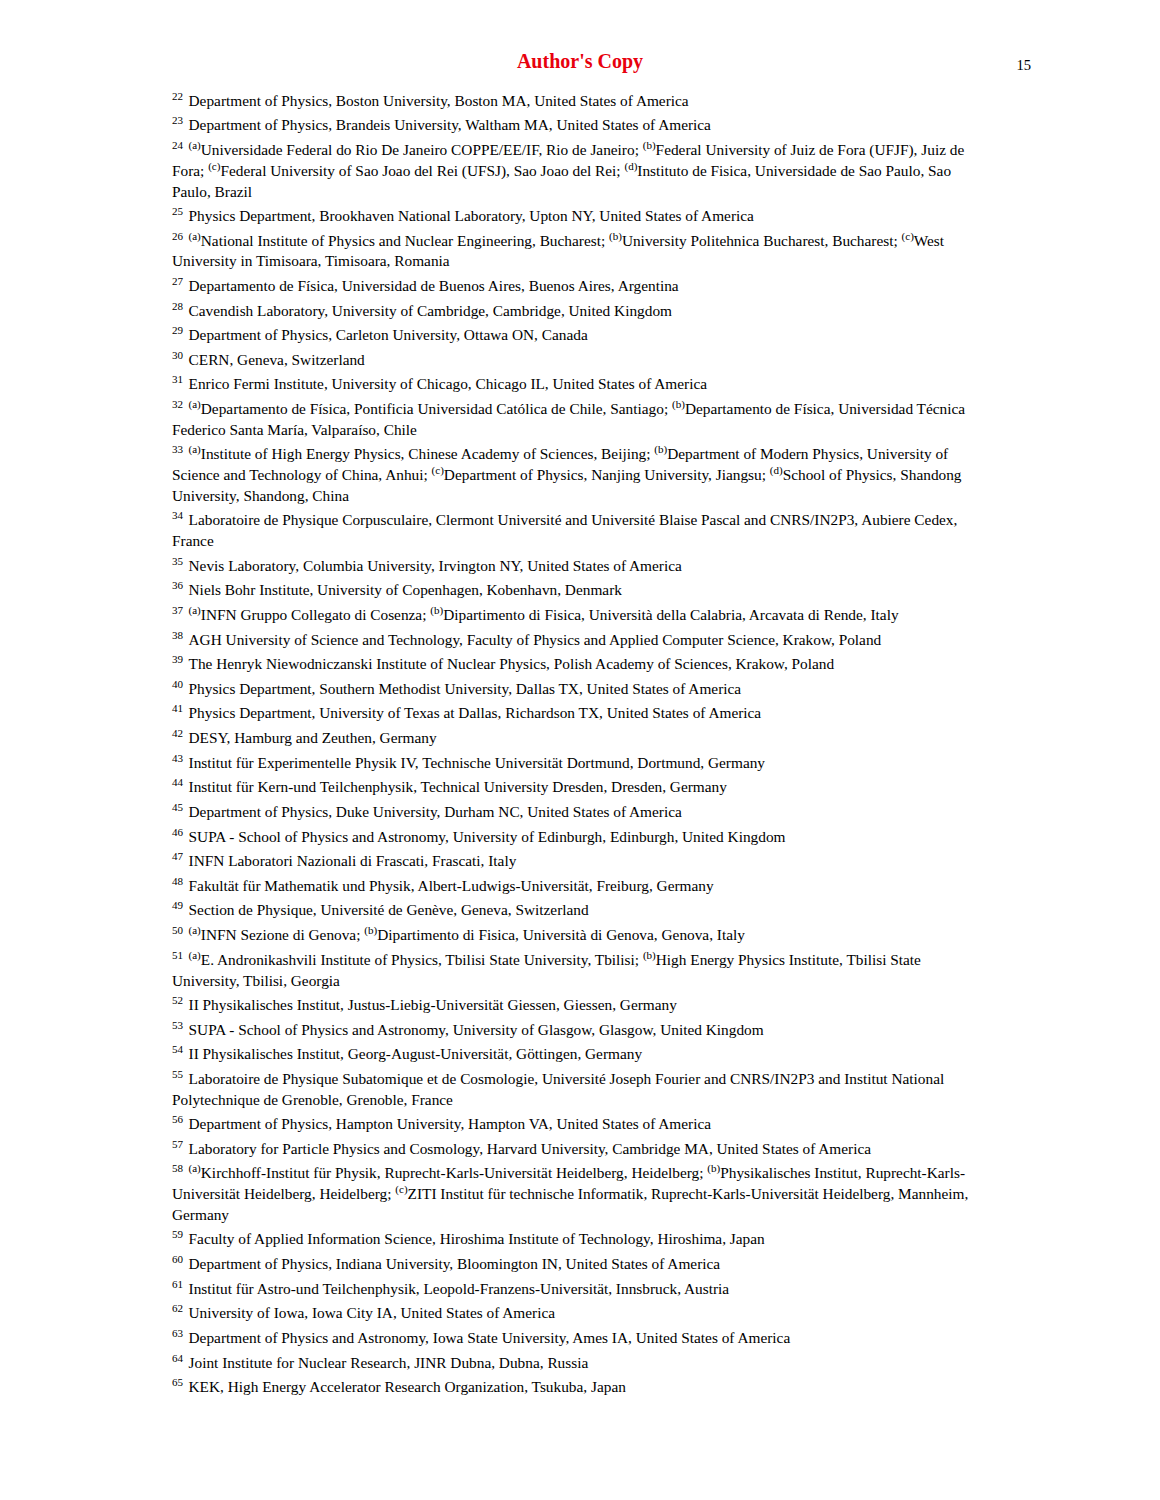Author's Copy15
Department of Physics, Boston University, Boston MA, United States of America
Department of Physics, Brandeis University, Waltham MA, United States of America
(a)Universidade Federal do Rio De Janeiro COPPE/EE/IF, Rio de Janeiro; (b)Federal University of Juiz de Fora (UFJF), Juiz de Fora; (c)Federal University of Sao Joao del Rei (UFSJ), Sao Joao del Rei; (d)Instituto de Fisica, Universidade de Sao Paulo, Sao Paulo, Brazil
Physics Department, Brookhaven National Laboratory, Upton NY, United States of America
(a)National Institute of Physics and Nuclear Engineering, Bucharest; (b)University Politehnica Bucharest, Bucharest; (c)West University in Timisoara, Timisoara, Romania
Departamento de Física, Universidad de Buenos Aires, Buenos Aires, Argentina
Cavendish Laboratory, University of Cambridge, Cambridge, United Kingdom
Department of Physics, Carleton University, Ottawa ON, Canada
CERN, Geneva, Switzerland
Enrico Fermi Institute, University of Chicago, Chicago IL, United States of America
(a)Departamento de Física, Pontificia Universidad Católica de Chile, Santiago; (b)Departamento de Física, Universidad Técnica Federico Santa María, Valparaíso, Chile
(a)Institute of High Energy Physics, Chinese Academy of Sciences, Beijing; (b)Department of Modern Physics, University of Science and Technology of China, Anhui; (c)Department of Physics, Nanjing University, Jiangsu; (d)School of Physics, Shandong University, Shandong, China
Laboratoire de Physique Corpusculaire, Clermont Université and Université Blaise Pascal and CNRS/IN2P3, Aubiere Cedex, France
Nevis Laboratory, Columbia University, Irvington NY, United States of America
Niels Bohr Institute, University of Copenhagen, Kobenhavn, Denmark
(a)INFN Gruppo Collegato di Cosenza; (b)Dipartimento di Fisica, Università della Calabria, Arcavata di Rende, Italy
AGH University of Science and Technology, Faculty of Physics and Applied Computer Science, Krakow, Poland
The Henryk Niewodniczanski Institute of Nuclear Physics, Polish Academy of Sciences, Krakow, Poland
Physics Department, Southern Methodist University, Dallas TX, United States of America
Physics Department, University of Texas at Dallas, Richardson TX, United States of America
DESY, Hamburg and Zeuthen, Germany
Institut für Experimentelle Physik IV, Technische Universität Dortmund, Dortmund, Germany
Institut für Kern-und Teilchenphysik, Technical University Dresden, Dresden, Germany
Department of Physics, Duke University, Durham NC, United States of America
SUPA - School of Physics and Astronomy, University of Edinburgh, Edinburgh, United Kingdom
INFN Laboratori Nazionali di Frascati, Frascati, Italy
Fakultät für Mathematik und Physik, Albert-Ludwigs-Universität, Freiburg, Germany
Section de Physique, Université de Genève, Geneva, Switzerland
(a)INFN Sezione di Genova; (b)Dipartimento di Fisica, Università di Genova, Genova, Italy
(a)E. Andronikashvili Institute of Physics, Tbilisi State University, Tbilisi; (b)High Energy Physics Institute, Tbilisi State University, Tbilisi, Georgia
II Physikalisches Institut, Justus-Liebig-Universität Giessen, Giessen, Germany
SUPA - School of Physics and Astronomy, University of Glasgow, Glasgow, United Kingdom
II Physikalisches Institut, Georg-August-Universität, Göttingen, Germany
Laboratoire de Physique Subatomique et de Cosmologie, Université Joseph Fourier and CNRS/IN2P3 and Institut National Polytechnique de Grenoble, Grenoble, France
Department of Physics, Hampton University, Hampton VA, United States of America
Laboratory for Particle Physics and Cosmology, Harvard University, Cambridge MA, United States of America
(a)Kirchhoff-Institut für Physik, Ruprecht-Karls-Universität Heidelberg, Heidelberg; (b)Physikalisches Institut, Ruprecht-Karls-Universität Heidelberg, Heidelberg; (c)ZITI Institut für technische Informatik, Ruprecht-Karls-Universität Heidelberg, Mannheim, Germany
Faculty of Applied Information Science, Hiroshima Institute of Technology, Hiroshima, Japan
Department of Physics, Indiana University, Bloomington IN, United States of America
Institut für Astro-und Teilchenphysik, Leopold-Franzens-Universität, Innsbruck, Austria
University of Iowa, Iowa City IA, United States of America
Department of Physics and Astronomy, Iowa State University, Ames IA, United States of America
Joint Institute for Nuclear Research, JINR Dubna, Dubna, Russia
KEK, High Energy Accelerator Research Organization, Tsukuba, Japan